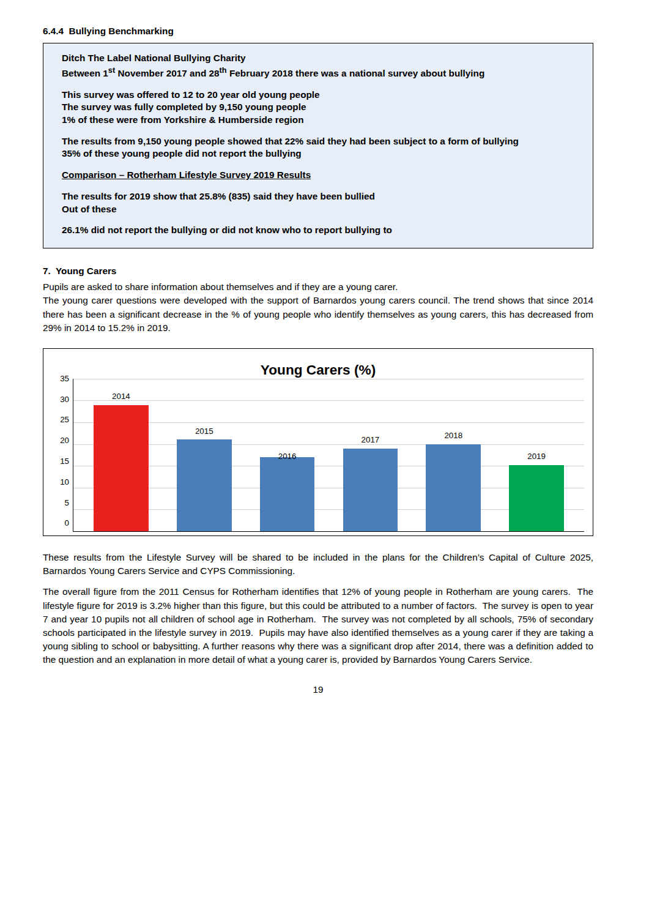6.4.4 Bullying Benchmarking
Ditch The Label National Bullying Charity
Between 1st November 2017 and 28th February 2018 there was a national survey about bullying
This survey was offered to 12 to 20 year old young people
The survey was fully completed by 9,150 young people
1% of these were from Yorkshire & Humberside region
The results from 9,150 young people showed that 22% said they had been subject to a form of bullying
35% of these young people did not report the bullying
Comparison – Rotherham Lifestyle Survey 2019 Results
The results for 2019 show that 25.8% (835) said they have been bullied
Out of these
26.1% did not report the bullying or did not know who to report bullying to
7. Young Carers
Pupils are asked to share information about themselves and if they are a young carer.
The young carer questions were developed with the support of Barnardos young carers council. The trend shows that since 2014 there has been a significant decrease in the % of young people who identify themselves as young carers, this has decreased from 29% in 2014 to 15.2% in 2019.
Young Carers (%)
35 30 25 20 15 10 5 0
2014
2015
2016
2017
2018
2019
These results from the Lifestyle Survey will be shared to be included in the plans for the Children’s Capital of Culture 2025, Barnardos Young Carers Service and CYPS Commissioning.
The overall figure from the 2011 Census for Rotherham identifies that 12% of young people in Rotherham are young carers. The lifestyle figure for 2019 is 3.2% higher than this figure, but this could be attributed to a number of factors. The survey is open to year 7 and year 10 pupils not all children of school age in Rotherham. The survey was not completed by all schools, 75% of secondary schools participated in the lifestyle survey in 2019. Pupils may have also identified themselves as a young carer if they are taking a young sibling to school or babysitting. A further reasons why there was a significant drop after 2014, there was a definition added to the question and an explanation in more detail of what a young carer is, provided by Barnardos Young Carers Service.
19